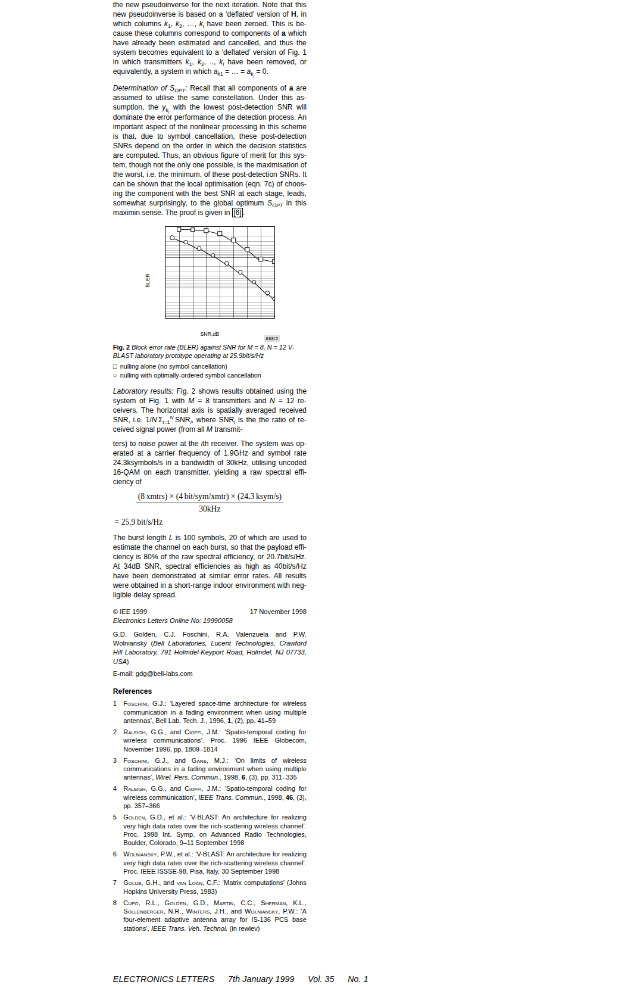the new pseudoinverse for the next iteration. Note that this new pseudoinverse is based on a ‘deflated’ version of H, in which columns k1, k2, …, ki have been zeroed. This is because these columns correspond to components of a which have already been estimated and cancelled, and thus the system becomes equivalent to a ‘deflated’ version of Fig. 1 in which transmitters k1, k2, .., ki have been removed, or equivalently, a system in which ak1 = … = aki = 0.
Determination of SOPT: Recall that all components of a are assumed to utilise the same constellation. Under this assumption, the yki with the lowest post-detection SNR will dominate the error performance of the detection process. An important aspect of the nonlinear processing in this scheme is that, due to symbol cancellation, these post-detection SNRs depend on the order in which the decision statistics are computed. Thus, an obvious figure of merit for this system, though not the only one possible, is the maximisation of the worst, i.e. the minimum, of these post-detection SNRs. It can be shown that the local optimisation (eqn. 7c) of choosing the component with the best SNR at each stage, leads, somewhat surprisingly, to the global optimum SOPT in this maximin sense. The proof is given in [6].
BLER
100
10-1
10-2
10-3
20
22
24
26
28
SNR,dB
888/2
Fig. 2 Block error rate (BLER) against SNR for M = 8, N = 12 V-BLAST laboratory prototype operating at 25.9bit/s/Hz
□nulling alone (no symbol cancellation)
○nulling with optimally-ordered symbol cancellation
Laboratory results: Fig. 2 shows results obtained using the system of Fig. 1 with M = 8 transmitters and N = 12 receivers. The horizontal axis is spatially averaged received SNR, i.e. 1/N Σi=1N SNRi, where SNRi is the the ratio of received signal power (from all M transmit-
ters) to noise power at the ith receiver. The system was operated at a carrier frequency of 1.9GHz and symbol rate 24.3ksymbols/s in a bandwidth of 30kHz, utilising uncoded 16-QAM on each transmitter, yielding a raw spectral efficiency of
(8 xmtrs) × (4 bit/sym/xmtr) × (24. 3 ksym/s) 30kHz
= 25.9 bit/s/Hz
The burst length L is 100 symbols, 20 of which are used to estimate the channel on each burst, so that the payload efficiency is 80% of the raw spectral efficiency, or 20.7bit/s/Hz. At 34dB SNR, spectral efficiencies as high as 40bit/s/Hz have been demonstrated at similar error rates. All results were obtained in a short-range indoor environment with negligible delay spread.
© IEE 1999 17 November 1998
Electronics Letters Online No: 19990058
G.D. Golden, C.J. Foschini, R.A. Valenzuela and P.W. Wolniansky (Bell Laboratories, Lucent Technologies, Crawford Hill Laboratory, 791 Holmdel-Keyport Road, Holmdel, NJ 07733, USA)
E-mail: gdg@bell-labs.com
References
1 Foschini, G.J.: ‘Layered space-time architecture for wireless communication in a fading environment when using multiple antennas’, Bell Lab. Tech. J., 1996, 1, (2), pp. 41–59
2 Raleigh, G.G., and Cioffi, J.M.: ‘Spatio-temporal coding for wireless communications’. Proc. 1996 IEEE Globecom, November 1996, pp. 1809–1814
3 Foschini, G.J., and Gans, M.J.: ‘On limits of wireless communications in a fading environment when using multiple antennas’, Wirel. Pers. Commun., 1998, 6, (3), pp. 311–335
4 Raleigh, G.G., and Cioffi, J.M.: ‘Spatio-temporal coding for wireless communication’, IEEE Trans. Commun., 1998, 46, (3), pp. 357–366
5 Golden, G.D., et al.: ‘V-BLAST: An architecture for realizing very high data rates over the rich-scattering wireless channel’. Proc. 1998 Int. Symp. on Advanced Radio Technologies, Boulder, Colorado, 9–11 September 1998
6 Wolniansky, P.W., et al.: ‘V-BLAST: An architecture for realizing very high data rates over the rich-scattering wireless channel’. Proc. IEEE ISSSE-98, Pisa, Italy, 30 September 1998
7 Golub, G.H., and van Loan, C.F.: ‘Matrix computations’ (Johns Hopkins University Press, 1983)
8 Cupo, R.L., Golden, G.D., Martin, C.C., Sherman, K.L., Sollenberger, N.R., Winters, J.H., and Wolniansky, P.W.: ‘A four-element adaptive antenna array for IS-136 PCS base stations’, IEEE Trans. Veh. Technol. (in rewiev)
ELECTRONICS LETTERS 7th January 1999 Vol. 35 No. 1